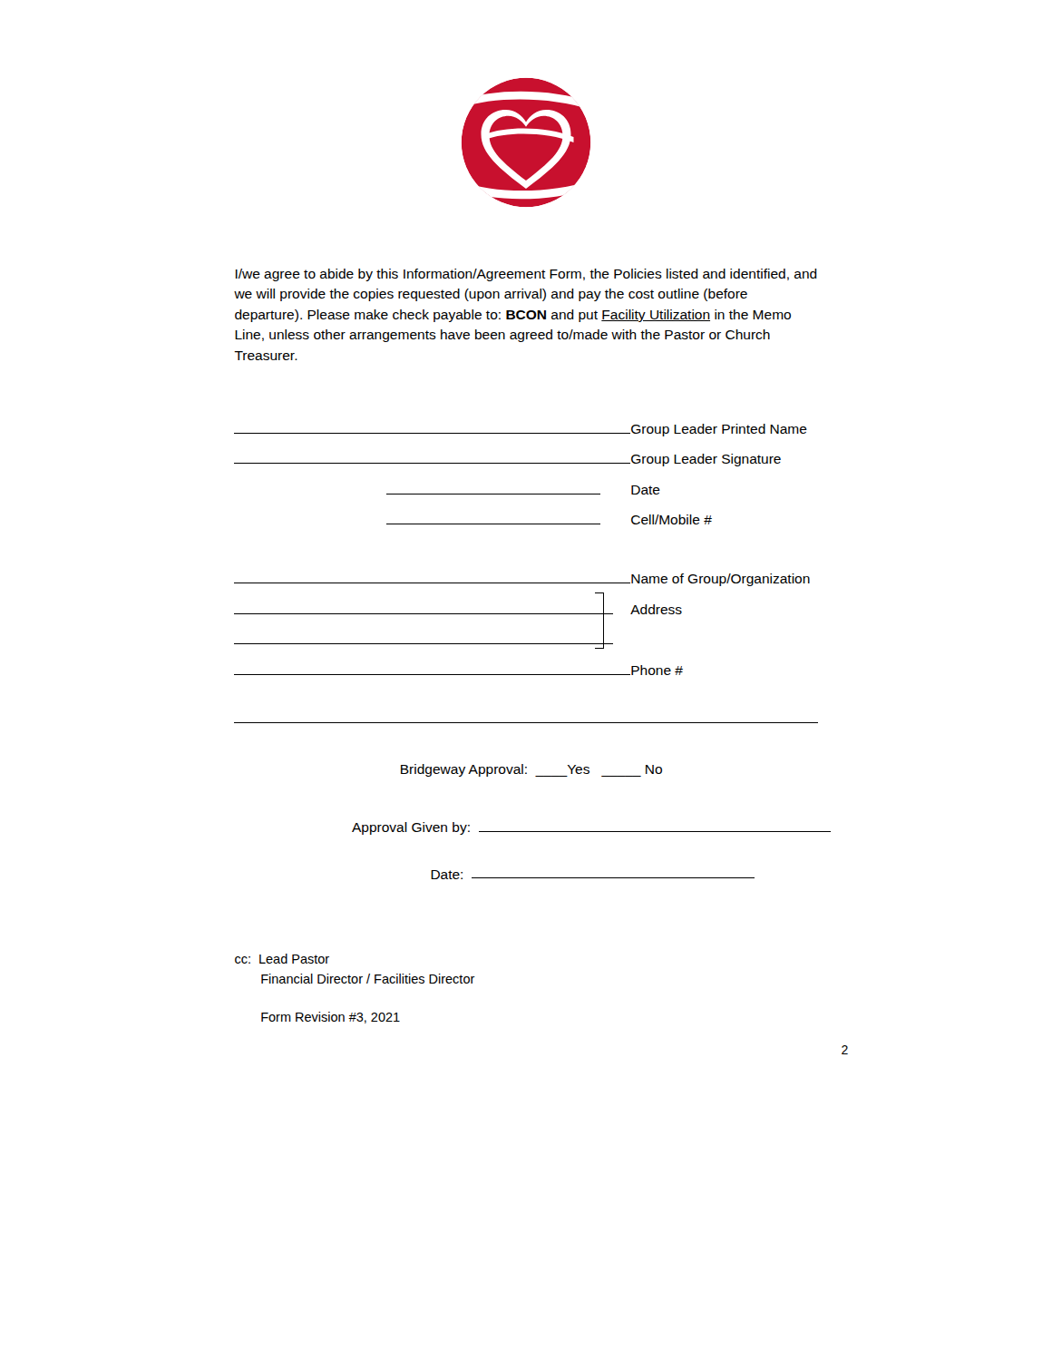I/we agree to abide by this Information/Agreement Form, the Policies listed and identified, and we will provide the copies requested (upon arrival) and pay the cost outline (before departure). Please make check payable to: BCON and put Facility Utilization in the Memo Line, unless other arrangements have been agreed to/made with the Pastor or Church Treasurer.
| | Group Leader Printed Name |
| | Group Leader Signature |
| | Date |
| | Cell/Mobile # |
| | Name of Group/Organization |
| | Address |
| | Phone # |
Bridgeway Approval: ____Yes _____ No
Approval Given by:
Date:
cc: Lead Pastor
Financial Director / Facilities Director
Form Revision #3, 2021
2